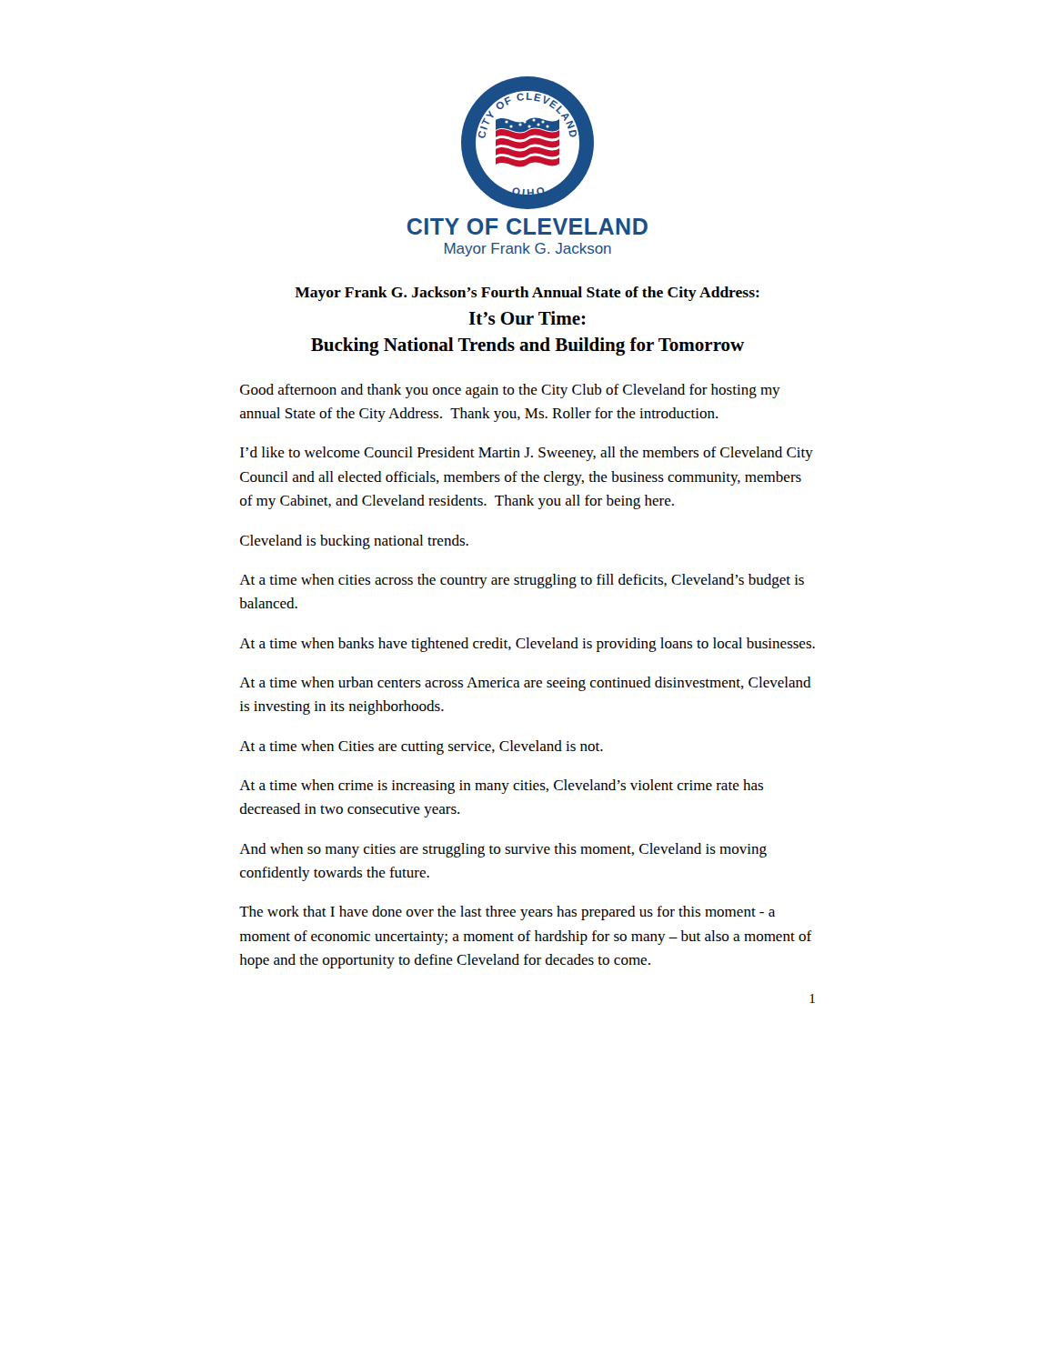CITY OF CLEVELAND OHIO
CITY OF CLEVELAND
Mayor Frank G. Jackson
Mayor Frank G. Jackson’s Fourth Annual State of the City Address: It’s Our Time: Bucking National Trends and Building for Tomorrow
Good afternoon and thank you once again to the City Club of Cleveland for hosting my annual State of the City Address. Thank you, Ms. Roller for the introduction.
I’d like to welcome Council President Martin J. Sweeney, all the members of Cleveland City Council and all elected officials, members of the clergy, the business community, members of my Cabinet, and Cleveland residents. Thank you all for being here.
Cleveland is bucking national trends.
At a time when cities across the country are struggling to fill deficits, Cleveland’s budget is balanced.
At a time when banks have tightened credit, Cleveland is providing loans to local businesses.
At a time when urban centers across America are seeing continued disinvestment, Cleveland is investing in its neighborhoods.
At a time when Cities are cutting service, Cleveland is not.
At a time when crime is increasing in many cities, Cleveland’s violent crime rate has decreased in two consecutive years.
And when so many cities are struggling to survive this moment, Cleveland is moving confidently towards the future.
The work that I have done over the last three years has prepared us for this moment - a moment of economic uncertainty; a moment of hardship for so many – but also a moment of hope and the opportunity to define Cleveland for decades to come.
1